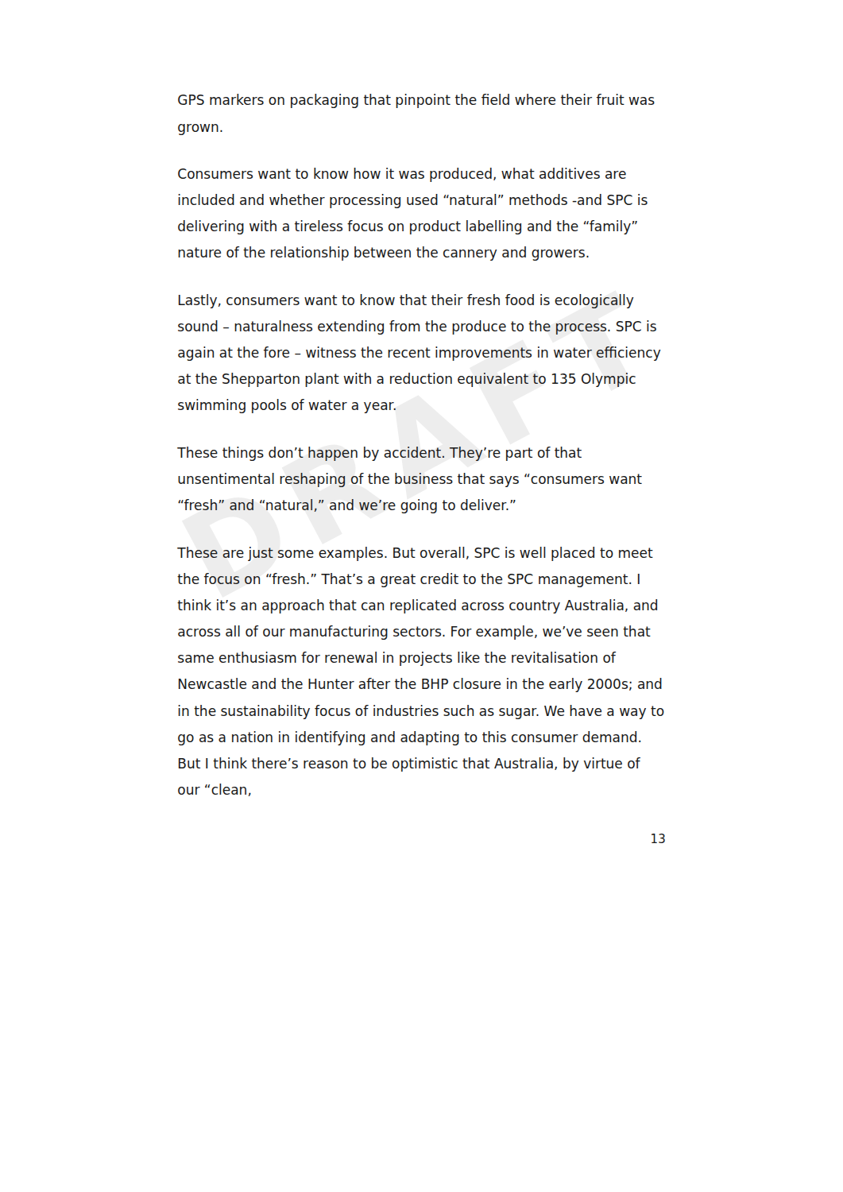DRAFT
GPS markers on packaging that pinpoint the field where their fruit was grown.
Consumers want to know how it was produced, what additives are included and whether processing used “natural” methods -and SPC is delivering with a tireless focus on product labelling and the “family” nature of the relationship between the cannery and growers.
Lastly, consumers want to know that their fresh food is ecologically sound – naturalness extending from the produce to the process. SPC is again at the fore – witness the recent improvements in water efficiency at the Shepparton plant with a reduction equivalent to 135 Olympic swimming pools of water a year.
These things don’t happen by accident. They’re part of that unsentimental reshaping of the business that says “consumers want “fresh” and “natural,” and we’re going to deliver.”
These are just some examples. But overall, SPC is well placed to meet the focus on “fresh.” That’s a great credit to the SPC management. I think it’s an approach that can replicated across country Australia, and across all of our manufacturing sectors. For example, we’ve seen that same enthusiasm for renewal in projects like the revitalisation of Newcastle and the Hunter after the BHP closure in the early 2000s; and in the sustainability focus of industries such as sugar. We have a way to go as a nation in identifying and adapting to this consumer demand. But I think there’s reason to be optimistic that Australia, by virtue of our “clean,
13